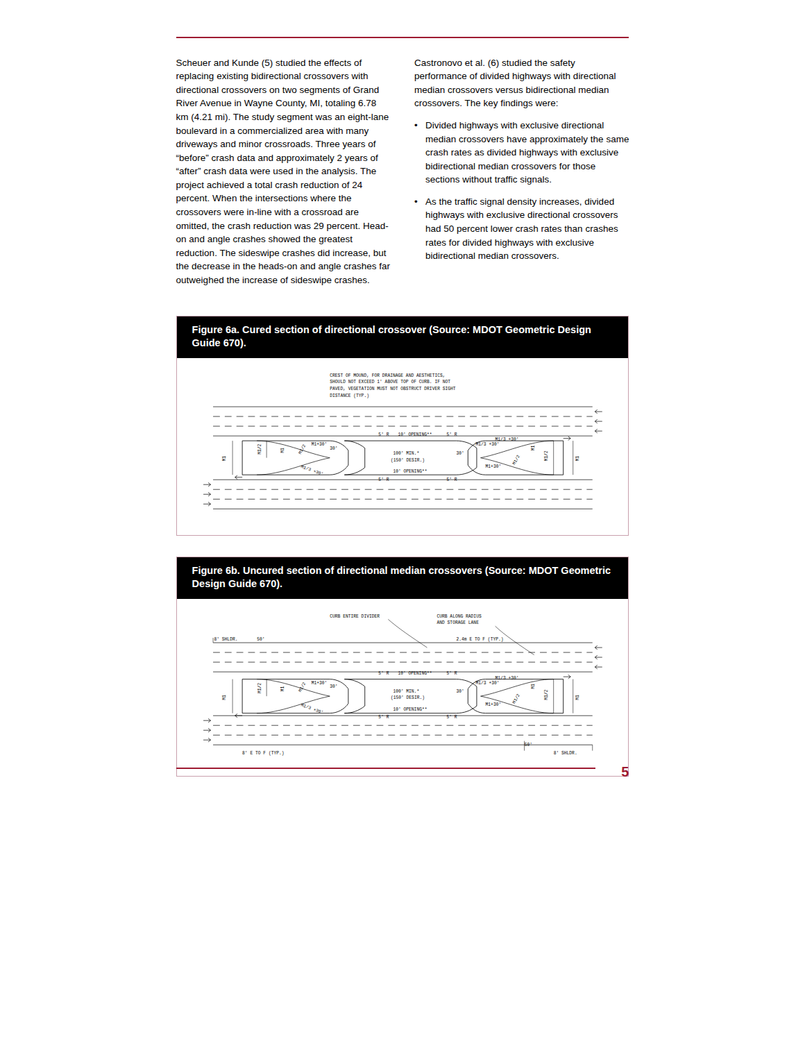Scheuer and Kunde (5) studied the effects of replacing existing bidirectional crossovers with directional crossovers on two segments of Grand River Avenue in Wayne County, MI, totaling 6.78 km (4.21 mi). The study segment was an eight-lane boulevard in a commercialized area with many driveways and minor crossroads. Three years of “before” crash data and approximately 2 years of “after” crash data were used in the analysis. The project achieved a total crash reduction of 24 percent. When the intersections where the crossovers were in-line with a crossroad are omitted, the crash reduction was 29 percent. Head-on and angle crashes showed the greatest reduction. The sideswipe crashes did increase, but the decrease in the heads-on and angle crashes far outweighed the increase of sideswipe crashes.
Castronovo et al. (6) studied the safety performance of divided highways with directional median crossovers versus bidirectional median crossovers. The key findings were:
Divided highways with exclusive directional median crossovers have approximately the same crash rates as divided highways with exclusive bidirectional median crossovers for those sections without traffic signals.
As the traffic signal density increases, divided highways with exclusive directional crossovers had 50 percent lower crash rates than crashes rates for divided highways with exclusive bidirectional median crossovers.
Figure 6a. Cured section of directional crossover (Source: MDOT Geometric Design Guide 670).
CREST OF MOUND, FOR DRAINAGE AND AESTHETICS, SHOULD NOT EXCEED 1' ABOVE TOP OF CURB. IF NOT PAVED, VEGETATION MUST NOT OBSTRUCT DRIVER SIGHT DISTANCE (TYP.) M1 M1/2 M1 M1/2 M1+30' 30' M1/3 +30' 5' R 10' OPENING** 5' R 100' MIN.* (150' DESIR.) 10' OPENING** 5' R 5' R M1/3 +30' M1/3 +30' 30' M1+30' M1/2 M1 M1/2 M1
Figure 6b. Uncured section of directional median crossovers (Source: MDOT Geometric Design Guide 670).
CURB ENTIRE DIVIDER CURB ALONG RADIUS AND STORAGE LANE 8' SHLDR. 50' 2.4m E TO F (TYP.) 8' E TO F (TYP.) 8' SHLDR. 50' M1 M1/2 M1 M1/2 M1+30' 30' M1/3 +30' 5' R 10' OPENING** 5' R 100' MIN.* (150' DESIR.) 10' OPENING** 5' R 5' R M1/3 +30' M1/3 +30' 30' M1+30' M1/2 M1 M1/2 M1
5